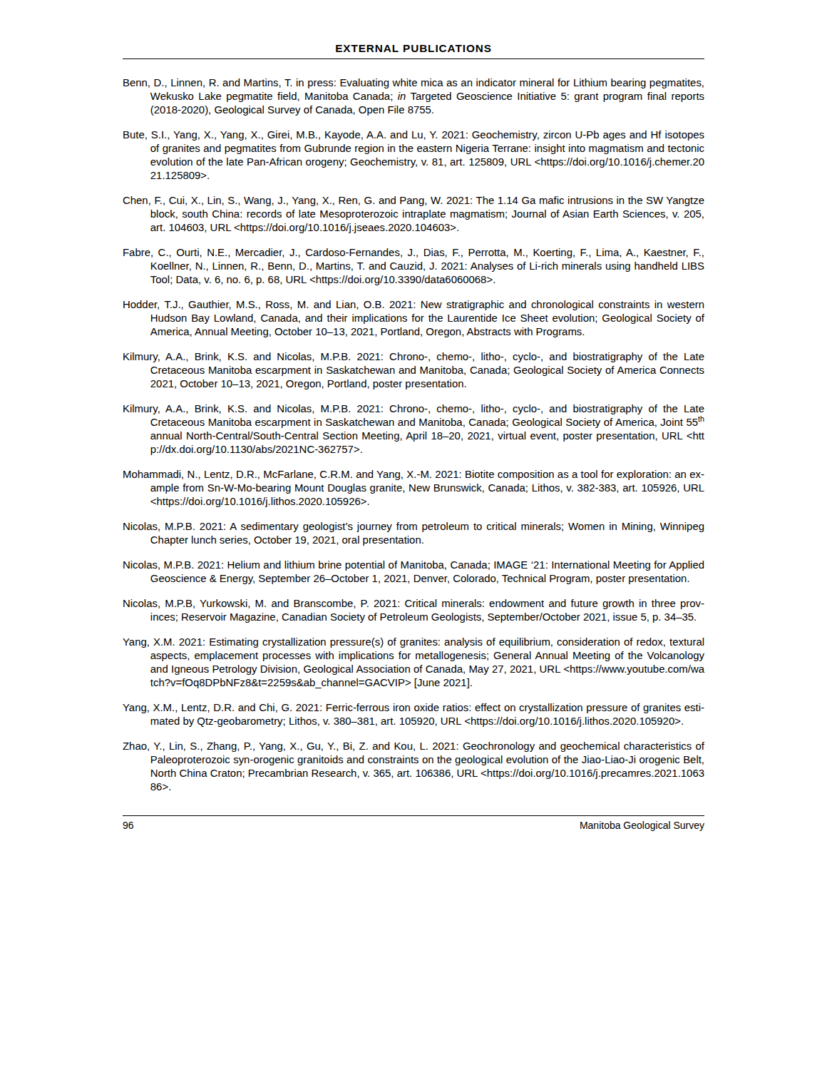EXTERNAL PUBLICATIONS
Benn, D., Linnen, R. and Martins, T. in press: Evaluating white mica as an indicator mineral for Lithium bearing pegmatites, Wekusko Lake pegmatite field, Manitoba Canada; in Targeted Geoscience Initiative 5: grant program final reports (2018-2020), Geological Survey of Canada, Open File 8755.
Bute, S.I., Yang, X., Yang, X., Girei, M.B., Kayode, A.A. and Lu, Y. 2021: Geochemistry, zircon U-Pb ages and Hf isotopes of granites and pegmatites from Gubrunde region in the eastern Nigeria Terrane: insight into magmatism and tectonic evolution of the late Pan-African orogeny; Geochemistry, v. 81, art. 125809, URL <https://doi.org/10.1016/j.chemer.2021.125809>.
Chen, F., Cui, X., Lin, S., Wang, J., Yang, X., Ren, G. and Pang, W. 2021: The 1.14 Ga mafic intrusions in the SW Yangtze block, south China: records of late Mesoproterozoic intraplate magmatism; Journal of Asian Earth Sciences, v. 205, art. 104603, URL <https://doi.org/10.1016/j.jseaes.2020.104603>.
Fabre, C., Ourti, N.E., Mercadier, J., Cardoso-Fernandes, J., Dias, F., Perrotta, M., Koerting, F., Lima, A., Kaestner, F., Koellner, N., Linnen, R., Benn, D., Martins, T. and Cauzid, J. 2021: Analyses of Li-rich minerals using handheld LIBS Tool; Data, v. 6, no. 6, p. 68, URL <https://doi.org/10.3390/data6060068>.
Hodder, T.J., Gauthier, M.S., Ross, M. and Lian, O.B. 2021: New stratigraphic and chronological constraints in western Hudson Bay Lowland, Canada, and their implications for the Laurentide Ice Sheet evolution; Geological Society of America, Annual Meeting, October 10–13, 2021, Portland, Oregon, Abstracts with Programs.
Kilmury, A.A., Brink, K.S. and Nicolas, M.P.B. 2021: Chrono-, chemo-, litho-, cyclo-, and biostratigraphy of the Late Cretaceous Manitoba escarpment in Saskatchewan and Manitoba, Canada; Geological Society of America Connects 2021, October 10–13, 2021, Oregon, Portland, poster presentation.
Kilmury, A.A., Brink, K.S. and Nicolas, M.P.B. 2021: Chrono-, chemo-, litho-, cyclo-, and biostratigraphy of the Late Cretaceous Manitoba escarpment in Saskatchewan and Manitoba, Canada; Geological Society of America, Joint 55th annual North-Central/South-Central Section Meeting, April 18–20, 2021, virtual event, poster presentation, URL <http://dx.doi.org/10.1130/abs/2021NC-362757>.
Mohammadi, N., Lentz, D.R., McFarlane, C.R.M. and Yang, X.-M. 2021: Biotite composition as a tool for exploration: an example from Sn-W-Mo-bearing Mount Douglas granite, New Brunswick, Canada; Lithos, v. 382-383, art. 105926, URL <https://doi.org/10.1016/j.lithos.2020.105926>.
Nicolas, M.P.B. 2021: A sedimentary geologist’s journey from petroleum to critical minerals; Women in Mining, Winnipeg Chapter lunch series, October 19, 2021, oral presentation.
Nicolas, M.P.B. 2021: Helium and lithium brine potential of Manitoba, Canada; IMAGE ‘21: International Meeting for Applied Geoscience & Energy, September 26–October 1, 2021, Denver, Colorado, Technical Program, poster presentation.
Nicolas, M.P.B, Yurkowski, M. and Branscombe, P. 2021: Critical minerals: endowment and future growth in three provinces; Reservoir Magazine, Canadian Society of Petroleum Geologists, September/October 2021, issue 5, p. 34–35.
Yang, X.M. 2021: Estimating crystallization pressure(s) of granites: analysis of equilibrium, consideration of redox, textural aspects, emplacement processes with implications for metallogenesis; General Annual Meeting of the Volcanology and Igneous Petrology Division, Geological Association of Canada, May 27, 2021, URL <https://www.youtube.com/watch?v=fOq8DPbNFz8&t=2259s&ab_channel=GACVIP> [June 2021].
Yang, X.M., Lentz, D.R. and Chi, G. 2021: Ferric-ferrous iron oxide ratios: effect on crystallization pressure of granites estimated by Qtz-geobarometry; Lithos, v. 380–381, art. 105920, URL <https://doi.org/10.1016/j.lithos.2020.105920>.
Zhao, Y., Lin, S., Zhang, P., Yang, X., Gu, Y., Bi, Z. and Kou, L. 2021: Geochronology and geochemical characteristics of Paleoproterozoic syn-orogenic granitoids and constraints on the geological evolution of the Jiao-Liao-Ji orogenic Belt, North China Craton; Precambrian Research, v. 365, art. 106386, URL <https://doi.org/10.1016/j.precamres.2021.106386>.
96 Manitoba Geological Survey